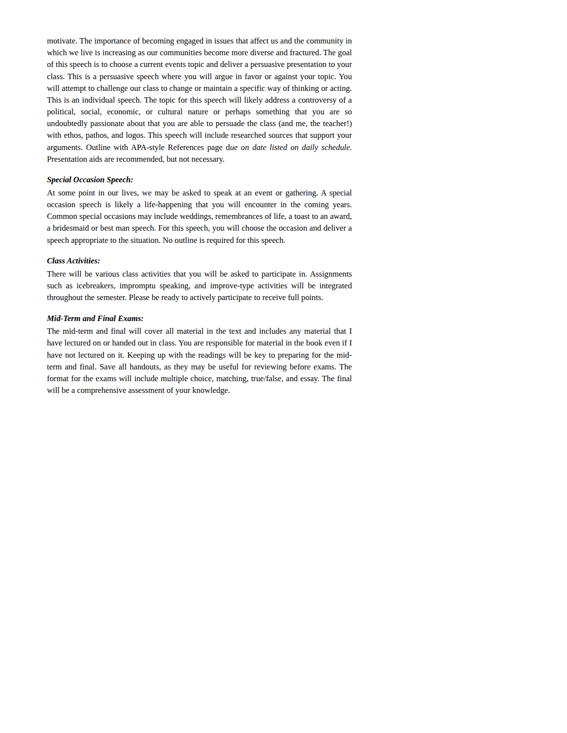motivate. The importance of becoming engaged in issues that affect us and the community in which we live is increasing as our communities become more diverse and fractured. The goal of this speech is to choose a current events topic and deliver a persuasive presentation to your class. This is a persuasive speech where you will argue in favor or against your topic. You will attempt to challenge our class to change or maintain a specific way of thinking or acting. This is an individual speech. The topic for this speech will likely address a controversy of a political, social, economic, or cultural nature or perhaps something that you are so undoubtedly passionate about that you are able to persuade the class (and me, the teacher!) with ethos, pathos, and logos. This speech will include researched sources that support your arguments. Outline with APA-style References page due on date listed on daily schedule. Presentation aids are recommended, but not necessary.
Special Occasion Speech:
At some point in our lives, we may be asked to speak at an event or gathering. A special occasion speech is likely a life-happening that you will encounter in the coming years. Common special occasions may include weddings, remembrances of life, a toast to an award, a bridesmaid or best man speech. For this speech, you will choose the occasion and deliver a speech appropriate to the situation. No outline is required for this speech.
Class Activities:
There will be various class activities that you will be asked to participate in. Assignments such as icebreakers, impromptu speaking, and improve-type activities will be integrated throughout the semester. Please be ready to actively participate to receive full points.
Mid-Term and Final Exams:
The mid-term and final will cover all material in the text and includes any material that I have lectured on or handed out in class. You are responsible for material in the book even if I have not lectured on it. Keeping up with the readings will be key to preparing for the mid-term and final. Save all handouts, as they may be useful for reviewing before exams. The format for the exams will include multiple choice, matching, true/false, and essay. The final will be a comprehensive assessment of your knowledge.